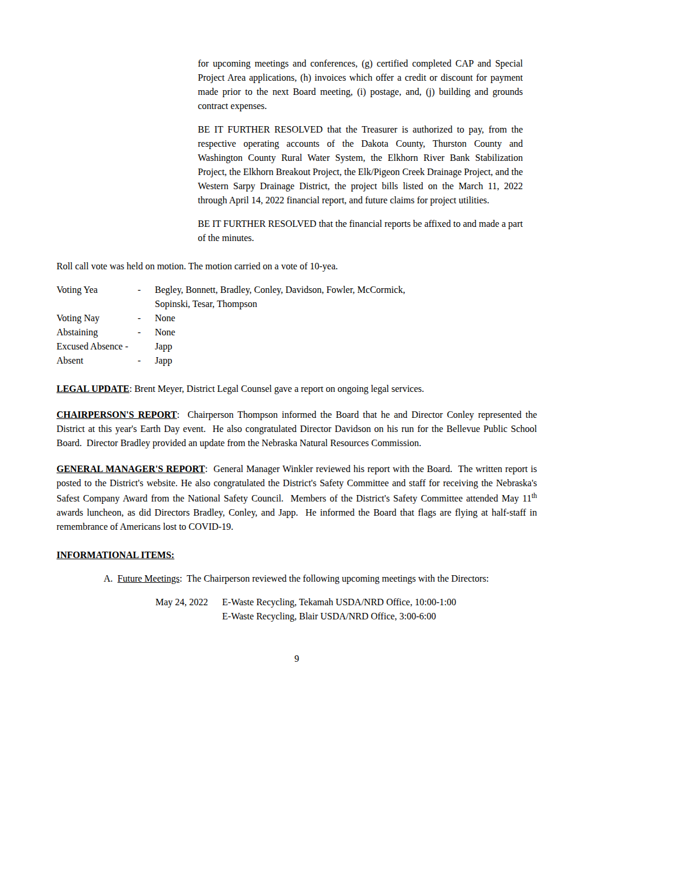for upcoming meetings and conferences, (g) certified completed CAP and Special Project Area applications, (h) invoices which offer a credit or discount for payment made prior to the next Board meeting, (i) postage, and, (j) building and grounds contract expenses.
BE IT FURTHER RESOLVED that the Treasurer is authorized to pay, from the respective operating accounts of the Dakota County, Thurston County and Washington County Rural Water System, the Elkhorn River Bank Stabilization Project, the Elkhorn Breakout Project, the Elk/Pigeon Creek Drainage Project, and the Western Sarpy Drainage District, the project bills listed on the March 11, 2022 through April 14, 2022 financial report, and future claims for project utilities.
BE IT FURTHER RESOLVED that the financial reports be affixed to and made a part of the minutes.
Roll call vote was held on motion. The motion carried on a vote of 10-yea.
| Voting Yea | - | Begley, Bonnett, Bradley, Conley, Davidson, Fowler, McCormick, Sopinski, Tesar, Thompson |
| Voting Nay | - | None |
| Abstaining | - | None |
| Excused Absence - | | Japp |
| Absent | - | Japp |
LEGAL UPDATE: Brent Meyer, District Legal Counsel gave a report on ongoing legal services.
CHAIRPERSON'S REPORT: Chairperson Thompson informed the Board that he and Director Conley represented the District at this year's Earth Day event. He also congratulated Director Davidson on his run for the Bellevue Public School Board. Director Bradley provided an update from the Nebraska Natural Resources Commission.
GENERAL MANAGER'S REPORT: General Manager Winkler reviewed his report with the Board. The written report is posted to the District's website. He also congratulated the District's Safety Committee and staff for receiving the Nebraska's Safest Company Award from the National Safety Council. Members of the District's Safety Committee attended May 11th awards luncheon, as did Directors Bradley, Conley, and Japp. He informed the Board that flags are flying at half-staff in remembrance of Americans lost to COVID-19.
INFORMATIONAL ITEMS:
A. Future Meetings: The Chairperson reviewed the following upcoming meetings with the Directors:
| May 24, 2022 | E-Waste Recycling, Tekamah USDA/NRD Office, 10:00-1:00 E-Waste Recycling, Blair USDA/NRD Office, 3:00-6:00 |
9